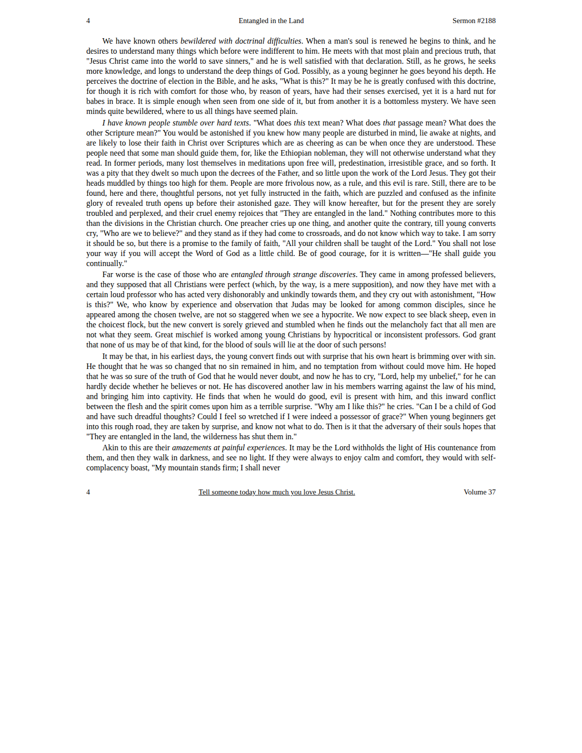4 Entangled in the Land Sermon #2188
We have known others bewildered with doctrinal difficulties. When a man's soul is renewed he begins to think, and he desires to understand many things which before were indifferent to him. He meets with that most plain and precious truth, that "Jesus Christ came into the world to save sinners," and he is well satisfied with that declaration. Still, as he grows, he seeks more knowledge, and longs to understand the deep things of God. Possibly, as a young beginner he goes beyond his depth. He perceives the doctrine of election in the Bible, and he asks, "What is this?" It may be he is greatly confused with this doctrine, for though it is rich with comfort for those who, by reason of years, have had their senses exercised, yet it is a hard nut for babes in brace. It is simple enough when seen from one side of it, but from another it is a bottomless mystery. We have seen minds quite bewildered, where to us all things have seemed plain.
I have known people stumble over hard texts. "What does this text mean? What does that passage mean? What does the other Scripture mean?" You would be astonished if you knew how many people are disturbed in mind, lie awake at nights, and are likely to lose their faith in Christ over Scriptures which are as cheering as can be when once they are understood. These people need that some man should guide them, for, like the Ethiopian nobleman, they will not otherwise understand what they read. In former periods, many lost themselves in meditations upon free will, predestination, irresistible grace, and so forth. It was a pity that they dwelt so much upon the decrees of the Father, and so little upon the work of the Lord Jesus. They got their heads muddled by things too high for them. People are more frivolous now, as a rule, and this evil is rare. Still, there are to be found, here and there, thoughtful persons, not yet fully instructed in the faith, which are puzzled and confused as the infinite glory of revealed truth opens up before their astonished gaze. They will know hereafter, but for the present they are sorely troubled and perplexed, and their cruel enemy rejoices that "They are entangled in the land." Nothing contributes more to this than the divisions in the Christian church. One preacher cries up one thing, and another quite the contrary, till young converts cry, "Who are we to believe?" and they stand as if they had come to crossroads, and do not know which way to take. I am sorry it should be so, but there is a promise to the family of faith, "All your children shall be taught of the Lord." You shall not lose your way if you will accept the Word of God as a little child. Be of good courage, for it is written—"He shall guide you continually."
Far worse is the case of those who are entangled through strange discoveries. They came in among professed believers, and they supposed that all Christians were perfect (which, by the way, is a mere supposition), and now they have met with a certain loud professor who has acted very dishonorably and unkindly towards them, and they cry out with astonishment, "How is this?" We, who know by experience and observation that Judas may be looked for among common disciples, since he appeared among the chosen twelve, are not so staggered when we see a hypocrite. We now expect to see black sheep, even in the choicest flock, but the new convert is sorely grieved and stumbled when he finds out the melancholy fact that all men are not what they seem. Great mischief is worked among young Christians by hypocritical or inconsistent professors. God grant that none of us may be of that kind, for the blood of souls will lie at the door of such persons!
It may be that, in his earliest days, the young convert finds out with surprise that his own heart is brimming over with sin. He thought that he was so changed that no sin remained in him, and no temptation from without could move him. He hoped that he was so sure of the truth of God that he would never doubt, and now he has to cry, "Lord, help my unbelief," for he can hardly decide whether he believes or not. He has discovered another law in his members warring against the law of his mind, and bringing him into captivity. He finds that when he would do good, evil is present with him, and this inward conflict between the flesh and the spirit comes upon him as a terrible surprise. "Why am I like this?" he cries. "Can I be a child of God and have such dreadful thoughts? Could I feel so wretched if I were indeed a possessor of grace?" When young beginners get into this rough road, they are taken by surprise, and know not what to do. Then is it that the adversary of their souls hopes that "They are entangled in the land, the wilderness has shut them in."
Akin to this are their amazements at painful experiences. It may be the Lord withholds the light of His countenance from them, and then they walk in darkness, and see no light. If they were always to enjoy calm and comfort, they would with self-complacency boast, "My mountain stands firm; I shall never
4 Tell someone today how much you love Jesus Christ. Volume 37